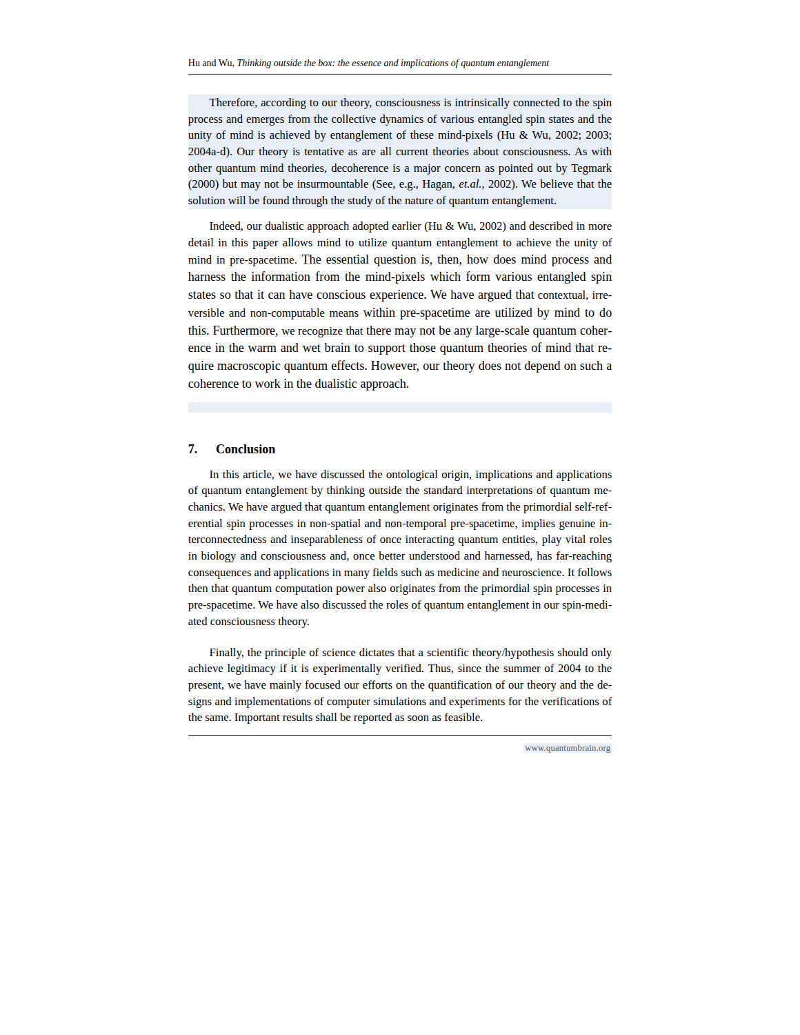Hu and Wu, Thinking outside the box: the essence and implications of quantum entanglement
Therefore, according to our theory, consciousness is intrinsically connected to the spin process and emerges from the collective dynamics of various entangled spin states and the unity of mind is achieved by entanglement of these mind-pixels (Hu & Wu, 2002; 2003; 2004a-d). Our theory is tentative as are all current theories about consciousness. As with other quantum mind theories, decoherence is a major concern as pointed out by Tegmark (2000) but may not be insurmountable (See, e.g., Hagan, et.al., 2002). We believe that the solution will be found through the study of the nature of quantum entanglement.
Indeed, our dualistic approach adopted earlier (Hu & Wu, 2002) and described in more detail in this paper allows mind to utilize quantum entanglement to achieve the unity of mind in pre-spacetime. The essential question is, then, how does mind process and harness the information from the mind-pixels which form various entangled spin states so that it can have conscious experience. We have argued that contextual, irreversible and non-computable means within pre-spacetime are utilized by mind to do this. Furthermore, we recognize that there may not be any large-scale quantum coherence in the warm and wet brain to support those quantum theories of mind that require macroscopic quantum effects. However, our theory does not depend on such a coherence to work in the dualistic approach.
7. Conclusion
In this article, we have discussed the ontological origin, implications and applications of quantum entanglement by thinking outside the standard interpretations of quantum mechanics. We have argued that quantum entanglement originates from the primordial self-referential spin processes in non-spatial and non-temporal pre-spacetime, implies genuine interconnectedness and inseparableness of once interacting quantum entities, play vital roles in biology and consciousness and, once better understood and harnessed, has far-reaching consequences and applications in many fields such as medicine and neuroscience. It follows then that quantum computation power also originates from the primordial spin processes in pre-spacetime. We have also discussed the roles of quantum entanglement in our spin-mediated consciousness theory.
Finally, the principle of science dictates that a scientific theory/hypothesis should only achieve legitimacy if it is experimentally verified. Thus, since the summer of 2004 to the present, we have mainly focused our efforts on the quantification of our theory and the designs and implementations of computer simulations and experiments for the verifications of the same. Important results shall be reported as soon as feasible.
www.quantumbrain.org